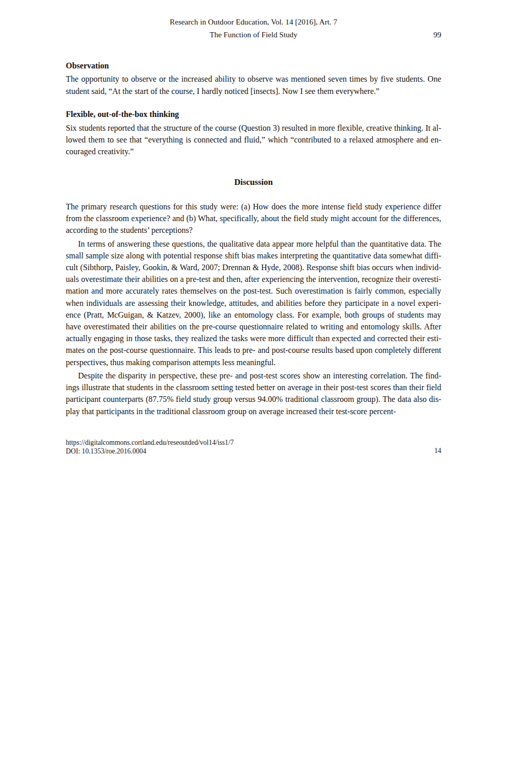Research in Outdoor Education, Vol. 14 [2016], Art. 7
The Function of Field Study 99
Observation
The opportunity to observe or the increased ability to observe was mentioned seven times by five students. One student said, “At the start of the course, I hardly noticed [insects]. Now I see them everywhere.”
Flexible, out-of-the-box thinking
Six students reported that the structure of the course (Question 3) resulted in more flexible, creative thinking. It allowed them to see that “everything is connected and fluid,” which “contributed to a relaxed atmosphere and encouraged creativity.”
Discussion
The primary research questions for this study were: (a) How does the more intense field study experience differ from the classroom experience? and (b) What, specifically, about the field study might account for the differences, according to the students’ perceptions?
In terms of answering these questions, the qualitative data appear more helpful than the quantitative data. The small sample size along with potential response shift bias makes interpreting the quantitative data somewhat difficult (Sibthorp, Paisley, Gookin, & Ward, 2007; Drennan & Hyde, 2008). Response shift bias occurs when individuals overestimate their abilities on a pre-test and then, after experiencing the intervention, recognize their overestimation and more accurately rates themselves on the post-test. Such overestimation is fairly common, especially when individuals are assessing their knowledge, attitudes, and abilities before they participate in a novel experience (Pratt, McGuigan, & Katzev, 2000), like an entomology class. For example, both groups of students may have overestimated their abilities on the pre-course questionnaire related to writing and entomology skills. After actually engaging in those tasks, they realized the tasks were more difficult than expected and corrected their estimates on the post-course questionnaire. This leads to pre- and post-course results based upon completely different perspectives, thus making comparison attempts less meaningful.
Despite the disparity in perspective, these pre- and post-test scores show an interesting correlation. The findings illustrate that students in the classroom setting tested better on average in their post-test scores than their field participant counterparts (87.75% field study group versus 94.00% traditional classroom group). The data also display that participants in the traditional classroom group on average increased their test-score percent-
https://digitalcommons.cortland.edu/reseoutded/vol14/iss1/7
DOI: 10.1353/roe.2016.0004
14